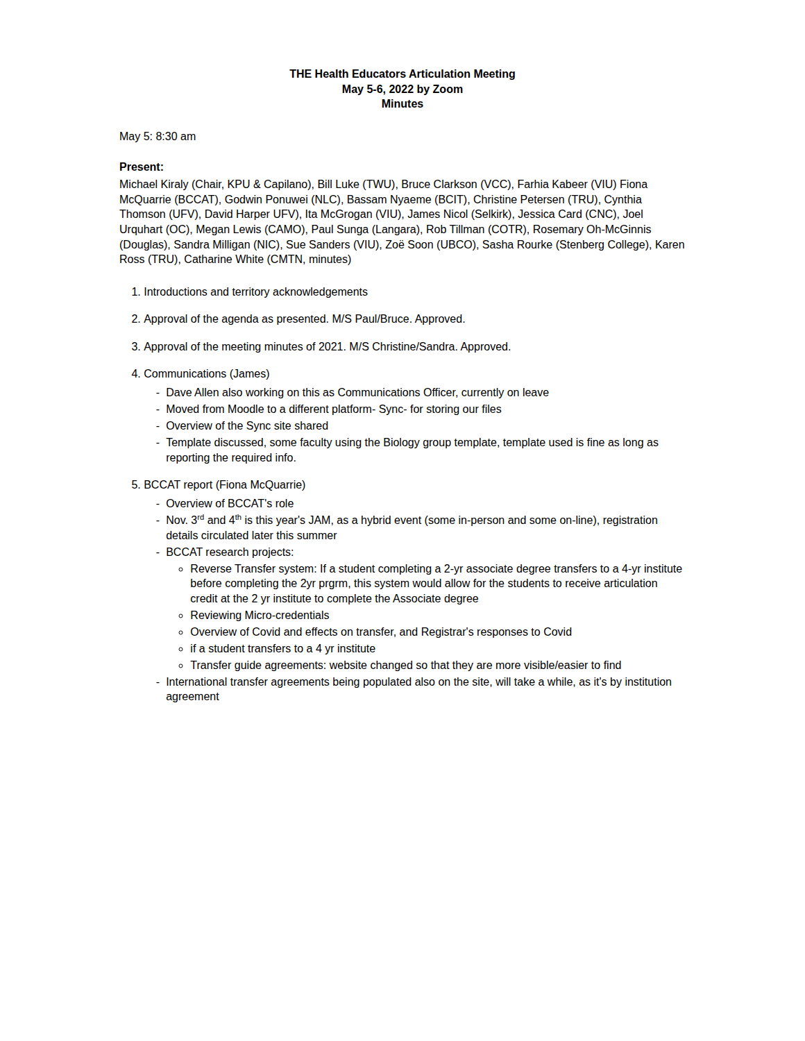THE Health Educators Articulation Meeting
May 5-6, 2022 by Zoom
Minutes
May 5: 8:30 am
Present:
Michael Kiraly (Chair, KPU & Capilano), Bill Luke (TWU), Bruce Clarkson (VCC), Farhia Kabeer (VIU) Fiona McQuarrie (BCCAT), Godwin Ponuwei (NLC), Bassam Nyaeme (BCIT), Christine Petersen (TRU), Cynthia Thomson (UFV), David Harper UFV), Ita McGrogan (VIU), James Nicol (Selkirk), Jessica Card (CNC), Joel Urquhart (OC), Megan Lewis (CAMO), Paul Sunga (Langara), Rob Tillman (COTR), Rosemary Oh-McGinnis (Douglas), Sandra Milligan (NIC), Sue Sanders (VIU), Zoë Soon (UBCO), Sasha Rourke (Stenberg College), Karen Ross (TRU), Catharine White (CMTN, minutes)
Introductions and territory acknowledgements
Approval of the agenda as presented. M/S Paul/Bruce. Approved.
Approval of the meeting minutes of 2021. M/S Christine/Sandra. Approved.
Communications (James)
Dave Allen also working on this as Communications Officer, currently on leave
Moved from Moodle to a different platform- Sync- for storing our files
Overview of the Sync site shared
Template discussed, some faculty using the Biology group template, template used is fine as long as reporting the required info.
BCCAT report (Fiona McQuarrie)
Overview of BCCAT's role
Nov. 3rd and 4th is this year's JAM, as a hybrid event (some in-person and some on-line), registration details circulated later this summer
BCCAT research projects:
Reverse Transfer system: If a student completing a 2-yr associate degree transfers to a 4-yr institute before completing the 2yr prgrm, this system would allow for the students to receive articulation credit at the 2 yr institute to complete the Associate degree
Reviewing Micro-credentials
Overview of Covid and effects on transfer, and Registrar's responses to Covid
if a student transfers to a 4 yr institute
Transfer guide agreements: website changed so that they are more visible/easier to find
International transfer agreements being populated also on the site, will take a while, as it's by institution agreement